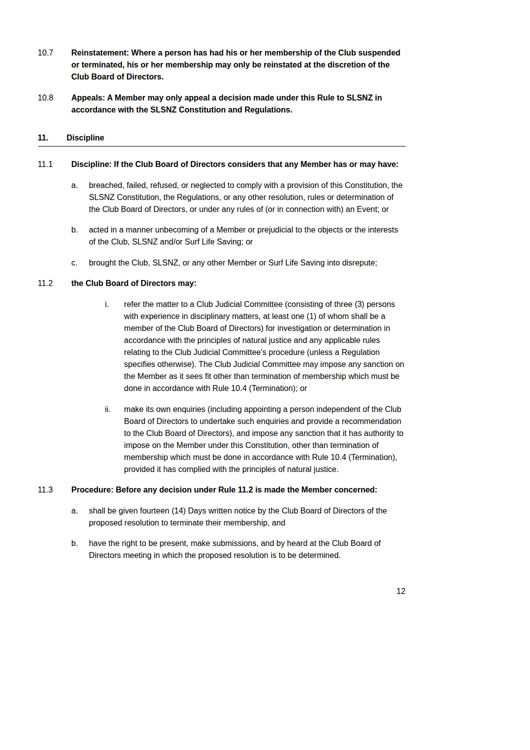10.7
Reinstatement: Where a person has had his or her membership of the Club suspended or terminated, his or her membership may only be reinstated at the discretion of the Club Board of Directors.
10.8
Appeals: A Member may only appeal a decision made under this Rule to SLSNZ in accordance with the SLSNZ Constitution and Regulations.
11. Discipline
11.1
Discipline: If the Club Board of Directors considers that any Member has or may have:
a.
breached, failed, refused, or neglected to comply with a provision of this Constitution, the SLSNZ Constitution, the Regulations, or any other resolution, rules or determination of the Club Board of Directors, or under any rules of (or in connection with) an Event; or
b.
acted in a manner unbecoming of a Member or prejudicial to the objects or the interests of the Club, SLSNZ and/or Surf Life Saving; or
c.
brought the Club, SLSNZ, or any other Member or Surf Life Saving into disrepute;
11.2
the Club Board of Directors may:
i.
refer the matter to a Club Judicial Committee (consisting of three (3) persons with experience in disciplinary matters, at least one (1) of whom shall be a member of the Club Board of Directors) for investigation or determination in accordance with the principles of natural justice and any applicable rules relating to the Club Judicial Committee's procedure (unless a Regulation specifies otherwise). The Club Judicial Committee may impose any sanction on the Member as it sees fit other than termination of membership which must be done in accordance with Rule 10.4 (Termination); or
ii.
make its own enquiries (including appointing a person independent of the Club Board of Directors to undertake such enquiries and provide a recommendation to the Club Board of Directors), and impose any sanction that it has authority to impose on the Member under this Constitution, other than termination of membership which must be done in accordance with Rule 10.4 (Termination), provided it has complied with the principles of natural justice.
11.3
Procedure: Before any decision under Rule 11.2 is made the Member concerned:
a.
shall be given fourteen (14) Days written notice by the Club Board of Directors of the proposed resolution to terminate their membership, and
b.
have the right to be present, make submissions, and by heard at the Club Board of Directors meeting in which the proposed resolution is to be determined.
12